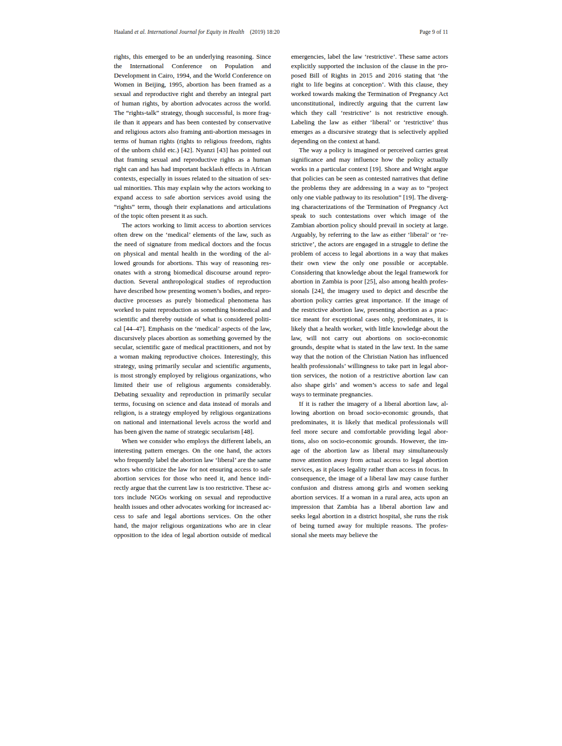Haaland et al. International Journal for Equity in Health (2019) 18:20 Page 9 of 11
rights, this emerged to be an underlying reasoning. Since the International Conference on Population and Development in Cairo, 1994, and the World Conference on Women in Beijing, 1995, abortion has been framed as a sexual and reproductive right and thereby an integral part of human rights, by abortion advocates across the world. The “rights-talk” strategy, though successful, is more fragile than it appears and has been contested by conservative and religious actors also framing anti-abortion messages in terms of human rights (rights to religious freedom, rights of the unborn child etc.) [42]. Nyanzi [43] has pointed out that framing sexual and reproductive rights as a human right can and has had important backlash effects in African contexts, especially in issues related to the situation of sexual minorities. This may explain why the actors working to expand access to safe abortion services avoid using the “rights” term, though their explanations and articulations of the topic often present it as such.
The actors working to limit access to abortion services often drew on the ‘medical’ elements of the law, such as the need of signature from medical doctors and the focus on physical and mental health in the wording of the allowed grounds for abortions. This way of reasoning resonates with a strong biomedical discourse around reproduction. Several anthropological studies of reproduction have described how presenting women’s bodies, and reproductive processes as purely biomedical phenomena has worked to paint reproduction as something biomedical and scientific and thereby outside of what is considered political [44–47]. Emphasis on the ‘medical’ aspects of the law, discursively places abortion as something governed by the secular, scientific gaze of medical practitioners, and not by a woman making reproductive choices. Interestingly, this strategy, using primarily secular and scientific arguments, is most strongly employed by religious organizations, who limited their use of religious arguments considerably. Debating sexuality and reproduction in primarily secular terms, focusing on science and data instead of morals and religion, is a strategy employed by religious organizations on national and international levels across the world and has been given the name of strategic secularism [48].
When we consider who employs the different labels, an interesting pattern emerges. On the one hand, the actors who frequently label the abortion law ‘liberal’ are the same actors who criticize the law for not ensuring access to safe abortion services for those who need it, and hence indirectly argue that the current law is too restrictive. These actors include NGOs working on sexual and reproductive health issues and other advocates working for increased access to safe and legal abortions services. On the other hand, the major religious organizations who are in clear opposition to the idea of legal abortion outside of medical emergencies, label the law ‘restrictive’. These same actors explicitly supported the inclusion of the clause in the proposed Bill of Rights in 2015 and 2016 stating that ‘the right to life begins at conception’. With this clause, they worked towards making the Termination of Pregnancy Act unconstitutional, indirectly arguing that the current law which they call ‘restrictive’ is not restrictive enough. Labeling the law as either ‘liberal’ or ‘restrictive’ thus emerges as a discursive strategy that is selectively applied depending on the context at hand.
The way a policy is imagined or perceived carries great significance and may influence how the policy actually works in a particular context [19]. Shore and Wright argue that policies can be seen as contested narratives that define the problems they are addressing in a way as to “project only one viable pathway to its resolution” [19]. The diverging characterizations of the Termination of Pregnancy Act speak to such contestations over which image of the Zambian abortion policy should prevail in society at large. Arguably, by referring to the law as either ‘liberal’ or ‘restrictive’, the actors are engaged in a struggle to define the problem of access to legal abortions in a way that makes their own view the only one possible or acceptable. Considering that knowledge about the legal framework for abortion in Zambia is poor [25], also among health professionals [24], the imagery used to depict and describe the abortion policy carries great importance. If the image of the restrictive abortion law, presenting abortion as a practice meant for exceptional cases only, predominates, it is likely that a health worker, with little knowledge about the law, will not carry out abortions on socio-economic grounds, despite what is stated in the law text. In the same way that the notion of the Christian Nation has influenced health professionals’ willingness to take part in legal abortion services, the notion of a restrictive abortion law can also shape girls’ and women’s access to safe and legal ways to terminate pregnancies.
If it is rather the imagery of a liberal abortion law, allowing abortion on broad socio-economic grounds, that predominates, it is likely that medical professionals will feel more secure and comfortable providing legal abortions, also on socio-economic grounds. However, the image of the abortion law as liberal may simultaneously move attention away from actual access to legal abortion services, as it places legality rather than access in focus. In consequence, the image of a liberal law may cause further confusion and distress among girls and women seeking abortion services. If a woman in a rural area, acts upon an impression that Zambia has a liberal abortion law and seeks legal abortion in a district hospital, she runs the risk of being turned away for multiple reasons. The professional she meets may believe the